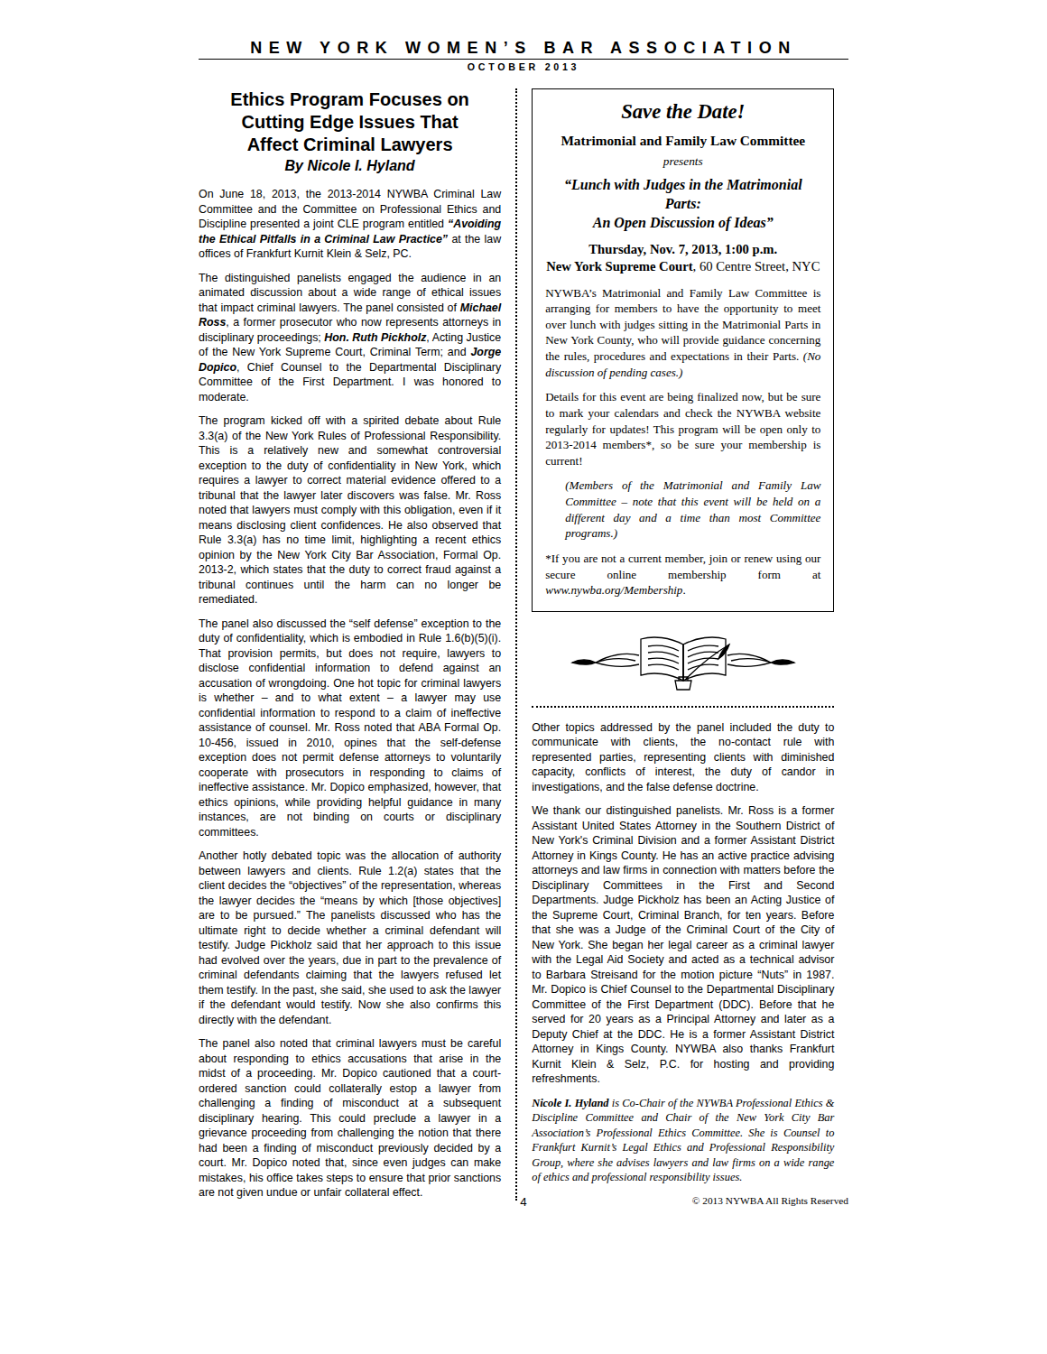NEW YORK WOMEN’S BAR ASSOCIATION
OCTOBER 2013
Ethics Program Focuses on
Cutting Edge Issues That
Affect Criminal Lawyers
By Nicole I. Hyland
On June 18, 2013, the 2013-2014 NYWBA Criminal Law Committee and the Committee on Professional Ethics and Discipline presented a joint CLE program entitled “Avoiding the Ethical Pitfalls in a Criminal Law Practice” at the law offices of Frankfurt Kurnit Klein & Selz, PC.
The distinguished panelists engaged the audience in an animated discussion about a wide range of ethical issues that impact criminal lawyers. The panel consisted of Michael Ross, a former prosecutor who now represents attorneys in disciplinary proceedings; Hon. Ruth Pickholz, Acting Justice of the New York Supreme Court, Criminal Term; and Jorge Dopico, Chief Counsel to the Departmental Disciplinary Committee of the First Department. I was honored to moderate.
The program kicked off with a spirited debate about Rule 3.3(a) of the New York Rules of Professional Responsibility. This is a relatively new and somewhat controversial exception to the duty of confidentiality in New York, which requires a lawyer to correct material evidence offered to a tribunal that the lawyer later discovers was false. Mr. Ross noted that lawyers must comply with this obligation, even if it means disclosing client confidences. He also observed that Rule 3.3(a) has no time limit, highlighting a recent ethics opinion by the New York City Bar Association, Formal Op. 2013-2, which states that the duty to correct fraud against a tribunal continues until the harm can no longer be remediated.
The panel also discussed the “self defense” exception to the duty of confidentiality, which is embodied in Rule 1.6(b)(5)(i). That provision permits, but does not require, lawyers to disclose confidential information to defend against an accusation of wrongdoing. One hot topic for criminal lawyers is whether – and to what extent – a lawyer may use confidential information to respond to a claim of ineffective assistance of counsel. Mr. Ross noted that ABA Formal Op. 10-456, issued in 2010, opines that the self-defense exception does not permit defense attorneys to voluntarily cooperate with prosecutors in responding to claims of ineffective assistance. Mr. Dopico emphasized, however, that ethics opinions, while providing helpful guidance in many instances, are not binding on courts or disciplinary committees.
Another hotly debated topic was the allocation of authority between lawyers and clients. Rule 1.2(a) states that the client decides the “objectives” of the representation, whereas the lawyer decides the “means by which [those objectives] are to be pursued.” The panelists discussed who has the ultimate right to decide whether a criminal defendant will testify. Judge Pickholz said that her approach to this issue had evolved over the years, due in part to the prevalence of criminal defendants claiming that the lawyers refused let them testify. In the past, she said, she used to ask the lawyer if the defendant would testify. Now she also confirms this directly with the defendant.
The panel also noted that criminal lawyers must be careful about responding to ethics accusations that arise in the midst of a proceeding. Mr. Dopico cautioned that a court-ordered sanction could collaterally estop a lawyer from challenging a finding of misconduct at a subsequent disciplinary hearing. This could preclude a lawyer in a grievance proceeding from challenging the notion that there had been a finding of misconduct previously decided by a court. Mr. Dopico noted that, since even judges can make mistakes, his office takes steps to ensure that prior sanctions are not given undue or unfair collateral effect.
Save the Date!
Matrimonial and Family Law Committee
presents
“Lunch with Judges in the Matrimonial Parts:
An Open Discussion of Ideas”
Thursday, Nov. 7, 2013, 1:00 p.m.
New York Supreme Court, 60 Centre Street, NYC
NYWBA’s Matrimonial and Family Law Committee is arranging for members to have the opportunity to meet over lunch with judges sitting in the Matrimonial Parts in New York County, who will provide guidance concerning the rules, procedures and expectations in their Parts. (No discussion of pending cases.)
Details for this event are being finalized now, but be sure to mark your calendars and check the NYWBA website regularly for updates! This program will be open only to 2013-2014 members*, so be sure your membership is current!
(Members of the Matrimonial and Family Law Committee – note that this event will be held on a different day and a time than most Committee programs.)
*If you are not a current member, join or renew using our secure online membership form at www.nywba.org/Membership.
Other topics addressed by the panel included the duty to communicate with clients, the no-contact rule with represented parties, representing clients with diminished capacity, conflicts of interest, the duty of candor in investigations, and the false defense doctrine.
We thank our distinguished panelists. Mr. Ross is a former Assistant United States Attorney in the Southern District of New York's Criminal Division and a former Assistant District Attorney in Kings County. He has an active practice advising attorneys and law firms in connection with matters before the Disciplinary Committees in the First and Second Departments. Judge Pickholz has been an Acting Justice of the Supreme Court, Criminal Branch, for ten years. Before that she was a Judge of the Criminal Court of the City of New York. She began her legal career as a criminal lawyer with the Legal Aid Society and acted as a technical advisor to Barbara Streisand for the motion picture “Nuts” in 1987. Mr. Dopico is Chief Counsel to the Departmental Disciplinary Committee of the First Department (DDC). Before that he served for 20 years as a Principal Attorney and later as a Deputy Chief at the DDC. He is a former Assistant District Attorney in Kings County. NYWBA also thanks Frankfurt Kurnit Klein & Selz, P.C. for hosting and providing refreshments.
Nicole I. Hyland is Co-Chair of the NYWBA Professional Ethics & Discipline Committee and Chair of the New York City Bar Association’s Professional Ethics Committee. She is Counsel to Frankfurt Kurnit’s Legal Ethics and Professional Responsibility Group, where she advises lawyers and law firms on a wide range of ethics and professional responsibility issues.
4 © 2013 NYWBA All Rights Reserved